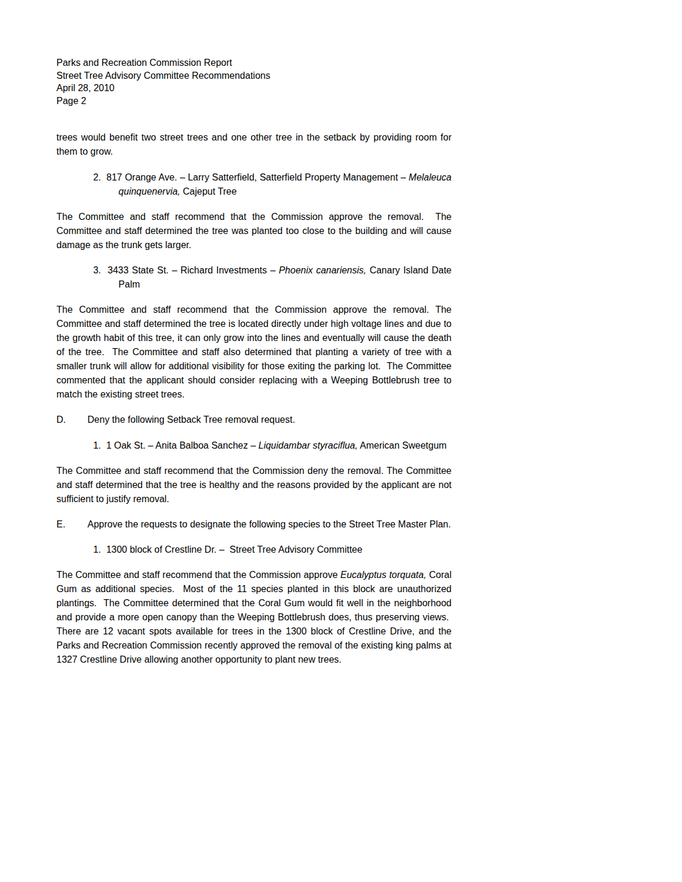Parks and Recreation Commission Report
Street Tree Advisory Committee Recommendations
April 28, 2010
Page 2
trees would benefit two street trees and one other tree in the setback by providing room for them to grow.
2. 817 Orange Ave. – Larry Satterfield, Satterfield Property Management – Melaleuca quinquenervia, Cajeput Tree
The Committee and staff recommend that the Commission approve the removal. The Committee and staff determined the tree was planted too close to the building and will cause damage as the trunk gets larger.
3. 3433 State St. – Richard Investments – Phoenix canariensis, Canary Island Date Palm
The Committee and staff recommend that the Commission approve the removal. The Committee and staff determined the tree is located directly under high voltage lines and due to the growth habit of this tree, it can only grow into the lines and eventually will cause the death of the tree. The Committee and staff also determined that planting a variety of tree with a smaller trunk will allow for additional visibility for those exiting the parking lot. The Committee commented that the applicant should consider replacing with a Weeping Bottlebrush tree to match the existing street trees.
D. Deny the following Setback Tree removal request.
1. 1 Oak St. – Anita Balboa Sanchez – Liquidambar styraciflua, American Sweetgum
The Committee and staff recommend that the Commission deny the removal. The Committee and staff determined that the tree is healthy and the reasons provided by the applicant are not sufficient to justify removal.
E. Approve the requests to designate the following species to the Street Tree Master Plan.
1. 1300 block of Crestline Dr. – Street Tree Advisory Committee
The Committee and staff recommend that the Commission approve Eucalyptus torquata, Coral Gum as additional species. Most of the 11 species planted in this block are unauthorized plantings. The Committee determined that the Coral Gum would fit well in the neighborhood and provide a more open canopy than the Weeping Bottlebrush does, thus preserving views. There are 12 vacant spots available for trees in the 1300 block of Crestline Drive, and the Parks and Recreation Commission recently approved the removal of the existing king palms at 1327 Crestline Drive allowing another opportunity to plant new trees.